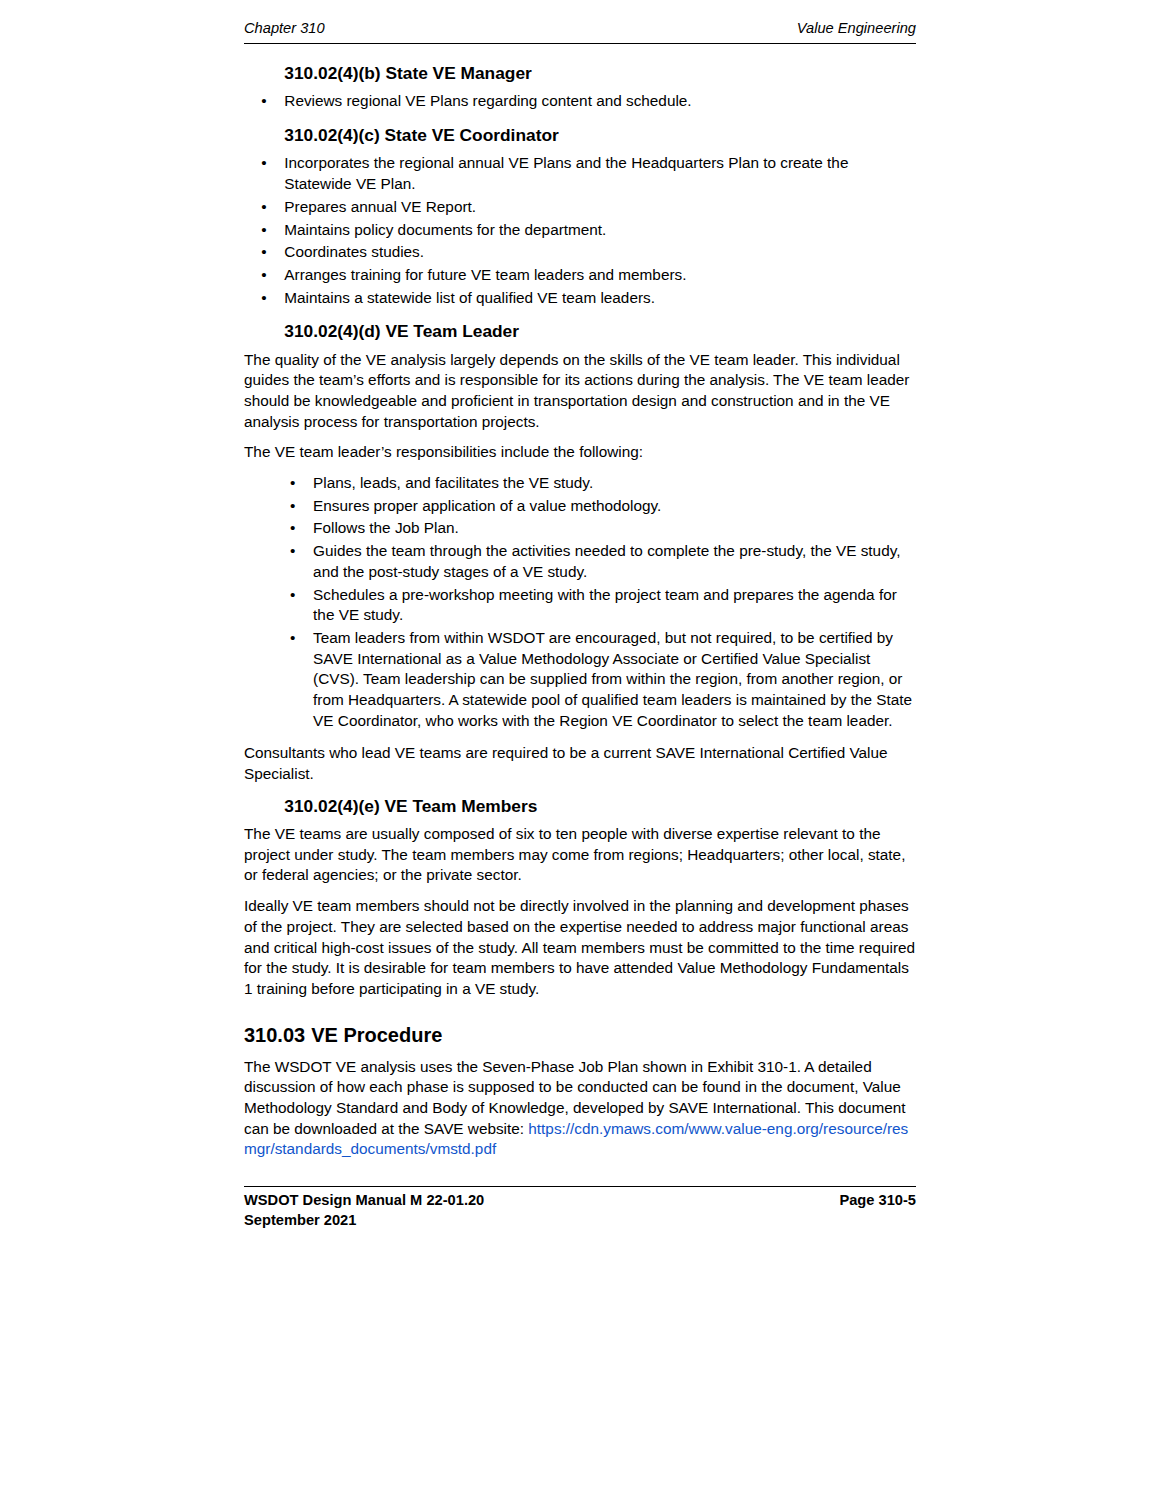Chapter 310
Value Engineering
310.02(4)(b) State VE Manager
Reviews regional VE Plans regarding content and schedule.
310.02(4)(c) State VE Coordinator
Incorporates the regional annual VE Plans and the Headquarters Plan to create the Statewide VE Plan.
Prepares annual VE Report.
Maintains policy documents for the department.
Coordinates studies.
Arranges training for future VE team leaders and members.
Maintains a statewide list of qualified VE team leaders.
310.02(4)(d) VE Team Leader
The quality of the VE analysis largely depends on the skills of the VE team leader. This individual guides the team’s efforts and is responsible for its actions during the analysis. The VE team leader should be knowledgeable and proficient in transportation design and construction and in the VE analysis process for transportation projects.
The VE team leader’s responsibilities include the following:
Plans, leads, and facilitates the VE study.
Ensures proper application of a value methodology.
Follows the Job Plan.
Guides the team through the activities needed to complete the pre-study, the VE study, and the post-study stages of a VE study.
Schedules a pre-workshop meeting with the project team and prepares the agenda for the VE study.
Team leaders from within WSDOT are encouraged, but not required, to be certified by SAVE International as a Value Methodology Associate or Certified Value Specialist (CVS). Team leadership can be supplied from within the region, from another region, or from Headquarters. A statewide pool of qualified team leaders is maintained by the State VE Coordinator, who works with the Region VE Coordinator to select the team leader.
Consultants who lead VE teams are required to be a current SAVE International Certified Value Specialist.
310.02(4)(e) VE Team Members
The VE teams are usually composed of six to ten people with diverse expertise relevant to the project under study. The team members may come from regions; Headquarters; other local, state, or federal agencies; or the private sector.
Ideally VE team members should not be directly involved in the planning and development phases of the project. They are selected based on the expertise needed to address major functional areas and critical high-cost issues of the study. All team members must be committed to the time required for the study. It is desirable for team members to have attended Value Methodology Fundamentals 1 training before participating in a VE study.
310.03 VE Procedure
The WSDOT VE analysis uses the Seven-Phase Job Plan shown in Exhibit 310-1. A detailed discussion of how each phase is supposed to be conducted can be found in the document, Value Methodology Standard and Body of Knowledge, developed by SAVE International. This document can be downloaded at the SAVE website: https://cdn.ymaws.com/www.value-eng.org/resource/resmgr/standards_documents/vmstd.pdf
WSDOT Design Manual M 22-01.20 September 2021
Page 310-5